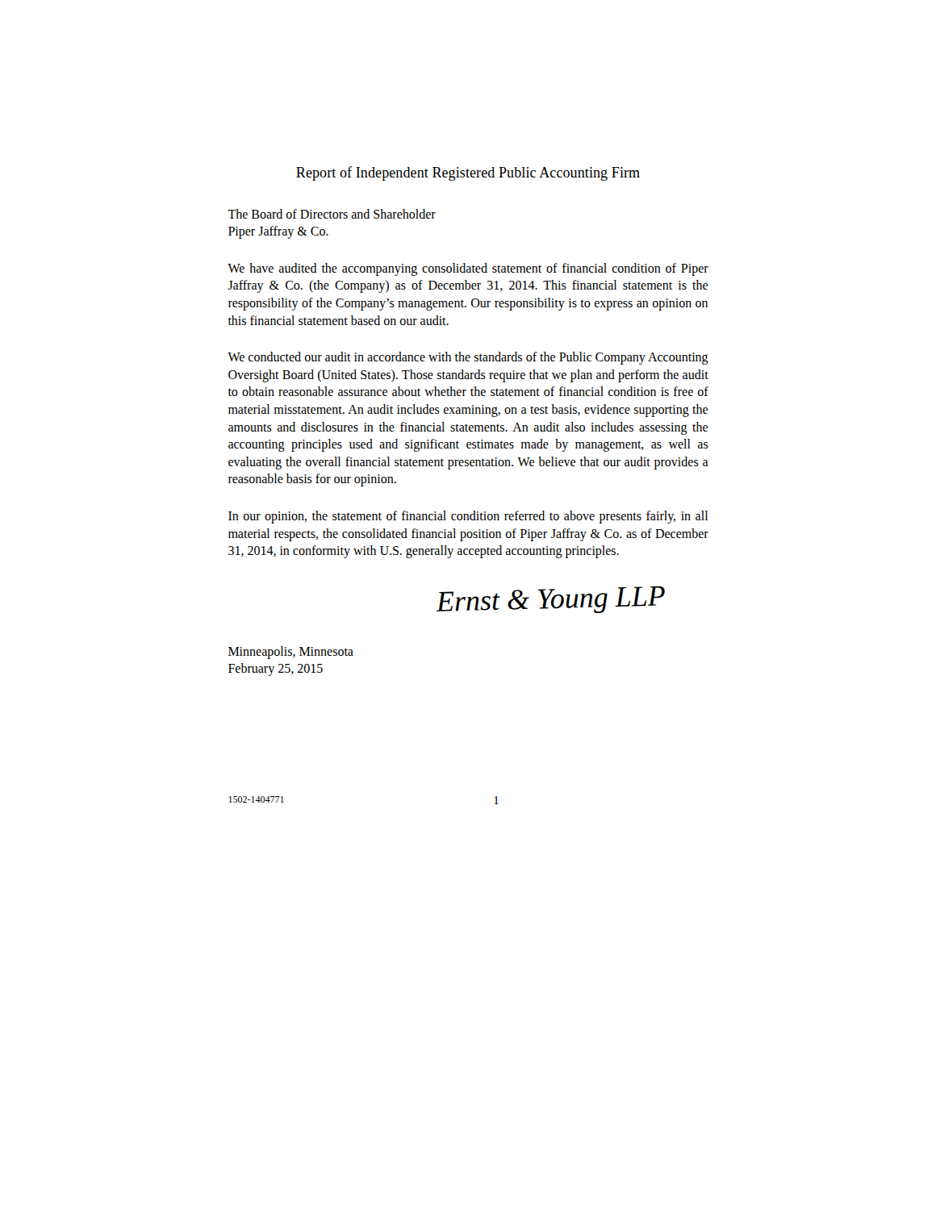Report of Independent Registered Public Accounting Firm
The Board of Directors and Shareholder
Piper Jaffray & Co.
We have audited the accompanying consolidated statement of financial condition of Piper Jaffray & Co. (the Company) as of December 31, 2014. This financial statement is the responsibility of the Company’s management. Our responsibility is to express an opinion on this financial statement based on our audit.
We conducted our audit in accordance with the standards of the Public Company Accounting Oversight Board (United States). Those standards require that we plan and perform the audit to obtain reasonable assurance about whether the statement of financial condition is free of material misstatement. An audit includes examining, on a test basis, evidence supporting the amounts and disclosures in the financial statements. An audit also includes assessing the accounting principles used and significant estimates made by management, as well as evaluating the overall financial statement presentation. We believe that our audit provides a reasonable basis for our opinion.
In our opinion, the statement of financial condition referred to above presents fairly, in all material respects, the consolidated financial position of Piper Jaffray & Co. as of December 31, 2014, in conformity with U.S. generally accepted accounting principles.
Ernst & Young LLP
Minneapolis, Minnesota
February 25, 2015
1502-1404771
1